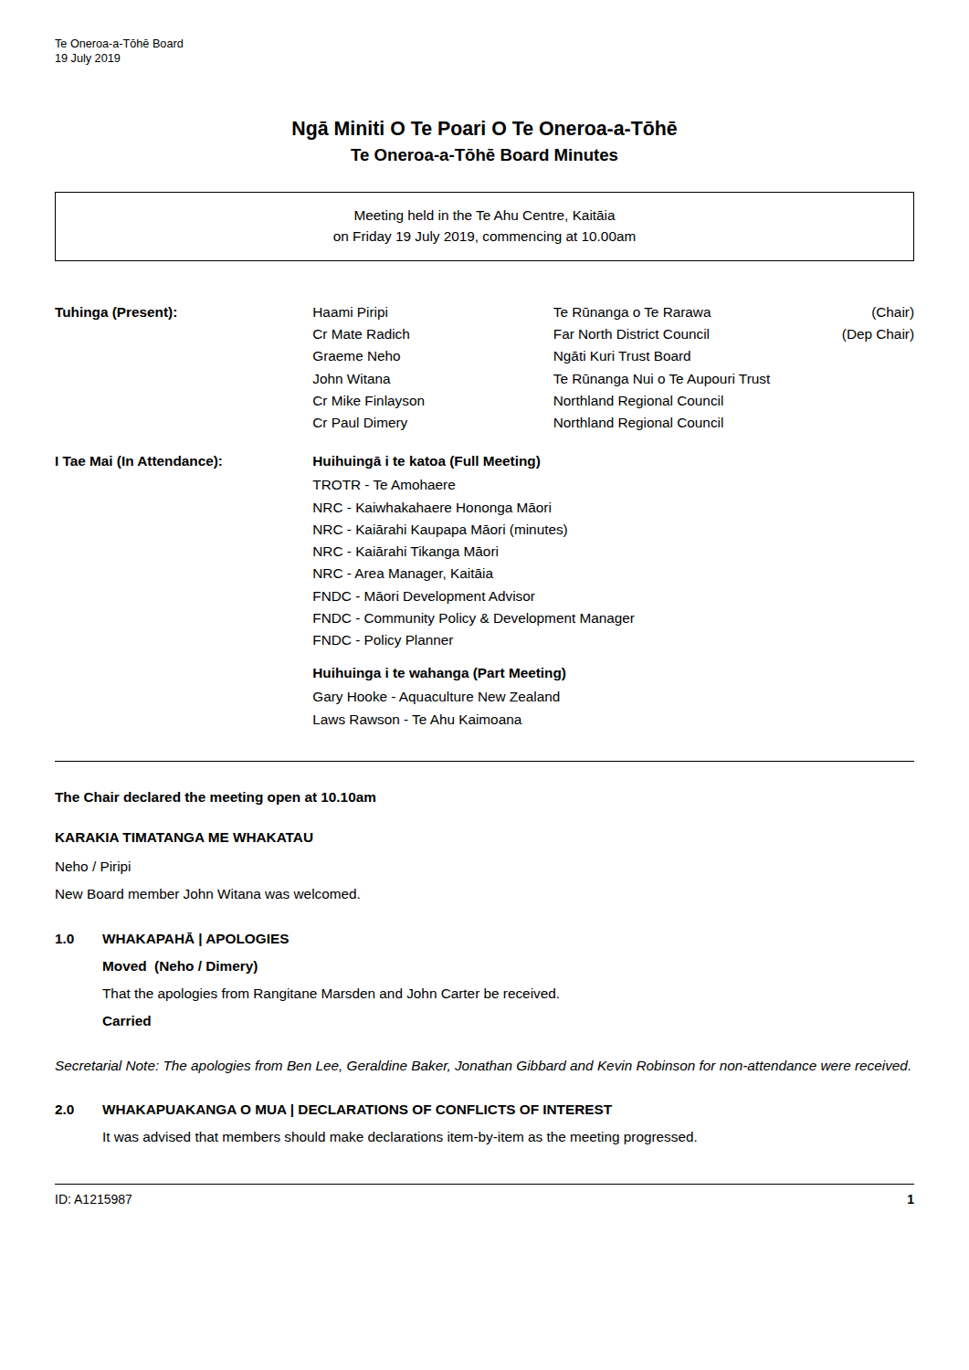Te Oneroa-a-Tōhē Board
19 July 2019
Ngā Miniti O Te Poari O Te Oneroa-a-Tōhē
Te Oneroa-a-Tōhē Board Minutes
Meeting held in the Te Ahu Centre, Kaitāia
on Friday 19 July 2019, commencing at 10.00am
| Tuhinga (Present): | Haami Piripi | Te Rūnanga o Te Rarawa | (Chair) |
| | Cr Mate Radich | Far North District Council | (Dep Chair) |
| | Graeme Neho | Ngāti Kuri Trust Board |
| | John Witana | Te Rūnanga Nui o Te Aupouri Trust |
| | Cr Mike Finlayson | Northland Regional Council |
| | Cr Paul Dimery | Northland Regional Council |
| I Tae Mai (In Attendance): | Huihuingā i te katoa (Full Meeting) TROTR - Te Amohaere NRC - Kaiwhakahaere Hononga Māori NRC - Kaiārahi Kaupapa Māori (minutes) NRC - Kaiārahi Tikanga Māori NRC - Area Manager, Kaitāia FNDC - Māori Development Advisor FNDC - Community Policy & Development Manager FNDC - Policy Planner Huihuinga i te wahanga (Part Meeting) Gary Hooke - Aquaculture New Zealand Laws Rawson - Te Ahu Kaimoana |
The Chair declared the meeting open at 10.10am
Karakia Timatanga Me Whakatau
Neho / Piripi
New Board member John Witana was welcomed.
1.0 WHAKAPAHĀ | APOLOGIES
Moved (Neho / Dimery)
That the apologies from Rangitane Marsden and John Carter be received.
Carried
Secretarial Note: The apologies from Ben Lee, Geraldine Baker, Jonathan Gibbard and Kevin Robinson for non-attendance were received.
2.0 WHAKAPUAKANGA O MUA | DECLARATIONS OF CONFLICTS OF INTEREST
It was advised that members should make declarations item-by-item as the meeting progressed.
ID: A1215987 1